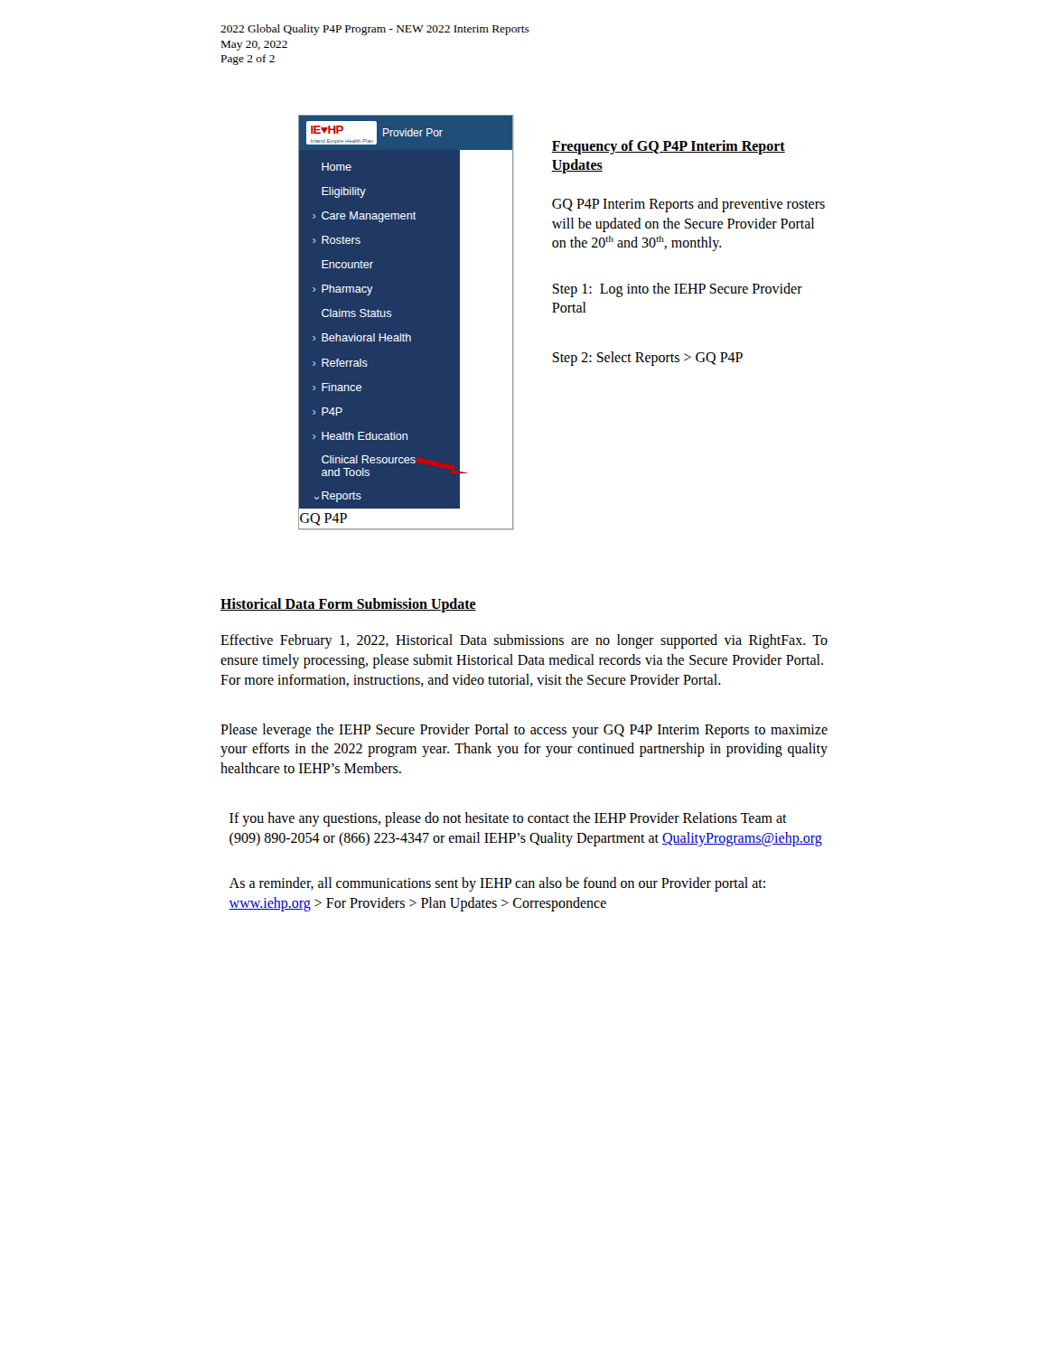2022 Global Quality P4P Program - NEW 2022 Interim Reports
May 20, 2022
Page 2 of 2
IE♥HPInland Empire Health Plan Provider Por
Home
Eligibility
Care Management
Rosters
Encounter
Pharmacy
Claims Status
Behavioral Health
Referrals
Finance
P4P
Health Education
Clinical Resources
and Tools
Reports
GQ P4P
Frequency of GQ P4P Interim Report Updates
GQ P4P Interim Reports and preventive rosters will be updated on the Secure Provider Portal on the 20th and 30th, monthly.
Step 1: Log into the IEHP Secure Provider Portal
Step 2: Select Reports > GQ P4P
Historical Data Form Submission Update
Effective February 1, 2022, Historical Data submissions are no longer supported via RightFax. To ensure timely processing, please submit Historical Data medical records via the Secure Provider Portal. For more information, instructions, and video tutorial, visit the Secure Provider Portal.
Please leverage the IEHP Secure Provider Portal to access your GQ P4P Interim Reports to maximize your efforts in the 2022 program year. Thank you for your continued partnership in providing quality healthcare to IEHP’s Members.
If you have any questions, please do not hesitate to contact the IEHP Provider Relations Team at
(909) 890-2054 or (866) 223-4347 or email IEHP’s Quality Department at QualityPrograms@iehp.org
As a reminder, all communications sent by IEHP can also be found on our Provider portal at:
www.iehp.org > For Providers > Plan Updates > Correspondence